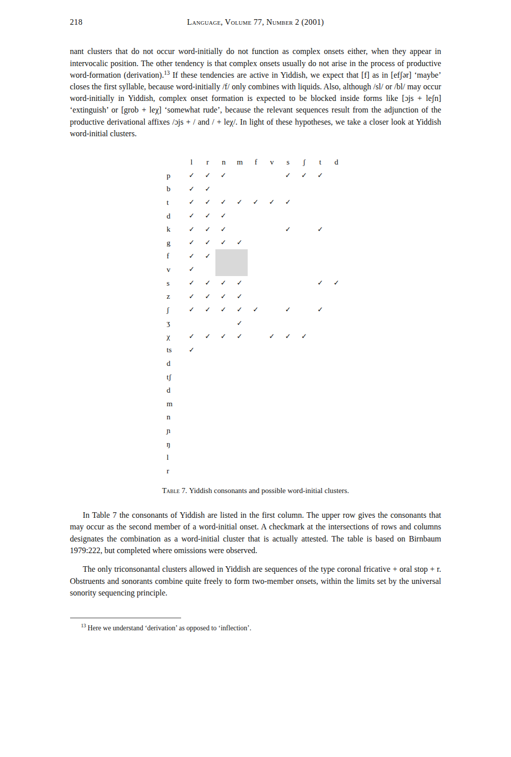218 Language, Volume 77, Number 2 (2001) 218
nant clusters that do not occur word-initially do not function as complex onsets either, when they appear in intervocalic position. The other tendency is that complex onsets usually do not arise in the process of productive word-formation (derivation).13 If these tendencies are active in Yiddish, we expect that [f] as in [efʃər] ‘maybe’ closes the first syllable, because word-initially /f/ only combines with liquids. Also, although /sl/ or /bl/ may occur word-initially in Yiddish, complex onset formation is expected to be blocked inside forms like [ɔjs + leʃn] ‘extinguish’ or [grob + leχ] ‘somewhat rude’, because the relevant sequences result from the adjunction of the productive derivational affixes /ɔjs + / and / + leχ/. In light of these hypotheses, we take a closer look at Yiddish word-initial clusters.
| | l | r | n | m | f | v | s | ʃ | t | d |
| --- | --- | --- | --- | --- | --- | --- | --- | --- | --- | --- |
| p | ✓ | ✓ | ✓ | | | | ✓ | ✓ | ✓ | |
| b | ✓ | ✓ | | | | | | | | |
| t | ✓ | ✓ | ✓ | ✓ | ✓ | ✓ | ✓ | | | |
| d | ✓ | ✓ | ✓ | | | | | | | |
| k | ✓ | ✓ | ✓ | | | | ✓ | | ✓ | |
| g | ✓ | ✓ | ✓ | ✓ | | | | | | |
| f | ✓ | ✓ | | | | | | | | |
| v | ✓ | | | | | | | | | |
| s | ✓ | ✓ | ✓ | ✓ | | | | | ✓ | ✓ |
| z | ✓ | ✓ | ✓ | ✓ | | | | | | |
| ʃ | ✓ | ✓ | ✓ | ✓ | ✓ | | ✓ | | ✓ | |
| ʒ | | | | ✓ | | | | | | |
| χ | ✓ | ✓ | ✓ | ✓ | | ✓ | ✓ | ✓ | | |
| ts | ✓ | | | | | | | | | |
| d | | | | | | | | | | |
| tʃ | | | | | | | | | | |
| d | | | | | | | | | | |
| m | | | | | | | | | | |
| n | | | | | | | | | | |
| ɲ | | | | | | | | | | |
| ŋ | | | | | | | | | | |
| l | | | | | | | | | | |
| r | | | | | | | | | | |
Table 7. Yiddish consonants and possible word-initial clusters.
In Table 7 the consonants of Yiddish are listed in the first column. The upper row gives the consonants that may occur as the second member of a word-initial onset. A checkmark at the intersections of rows and columns designates the combination as a word-initial cluster that is actually attested. The table is based on Birnbaum 1979:222, but completed where omissions were observed.
The only triconsonantal clusters allowed in Yiddish are sequences of the type coronal fricative + oral stop + r. Obstruents and sonorants combine quite freely to form two-member onsets, within the limits set by the universal sonority sequencing principle.
13 Here we understand ‘derivation’ as opposed to ‘inflection’.